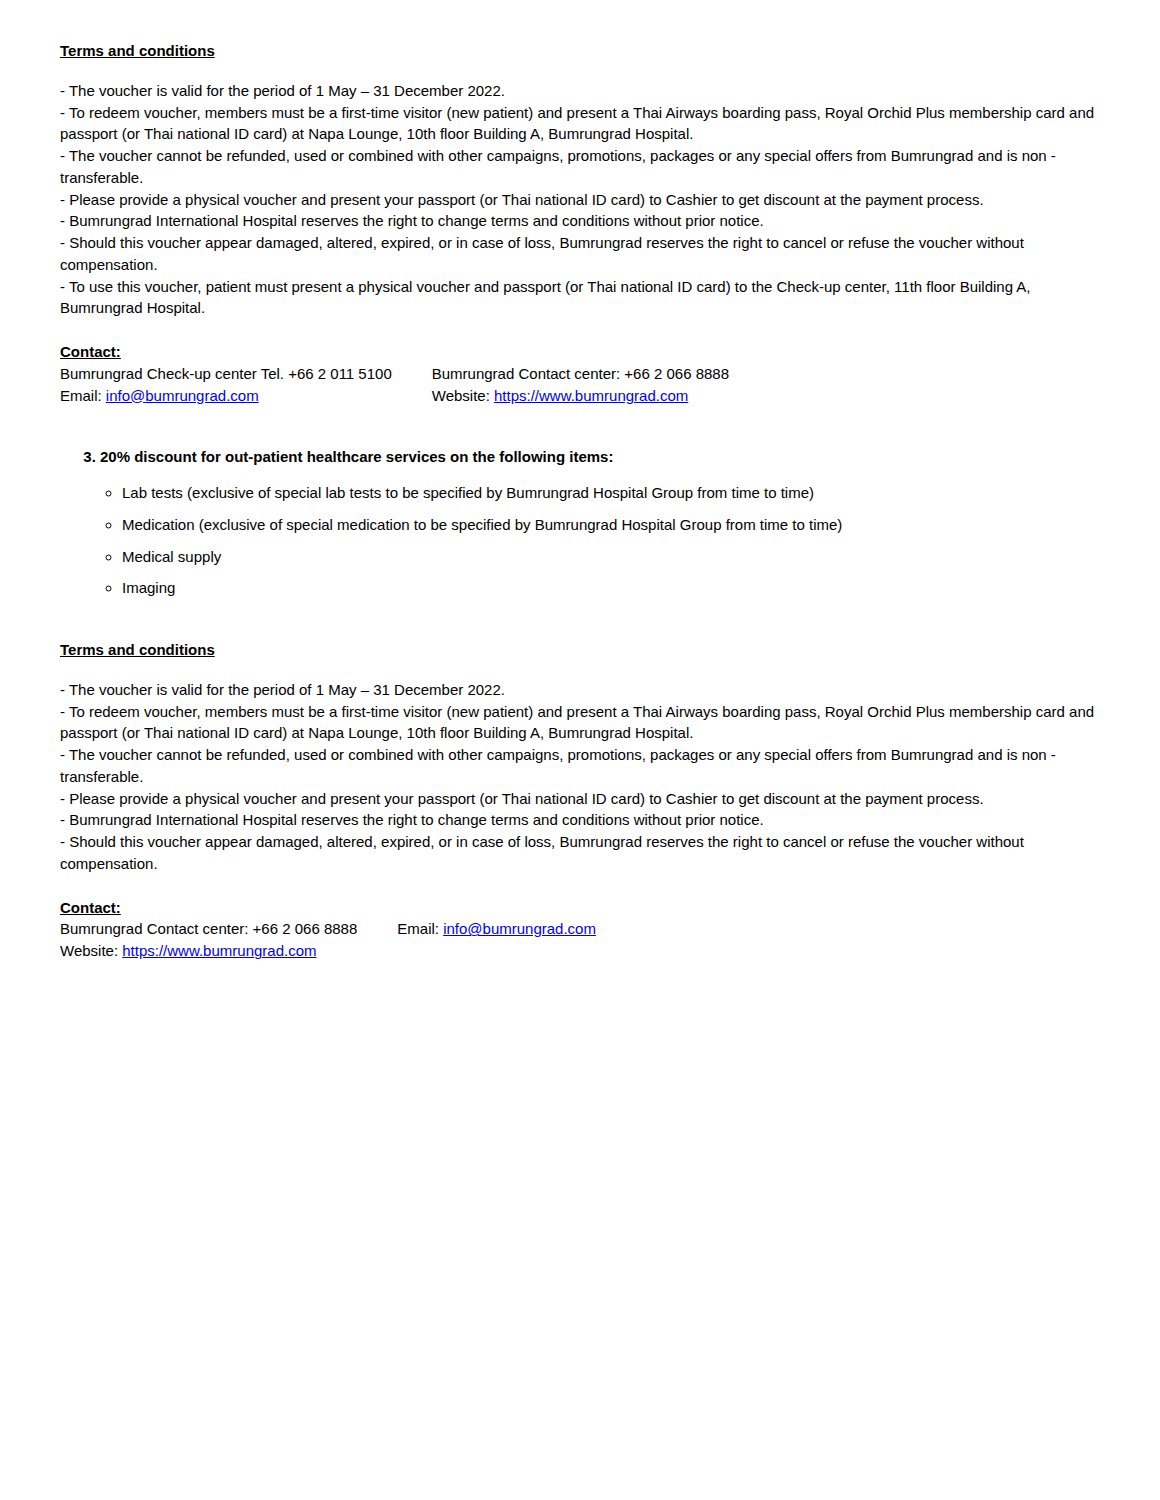Terms and conditions
- The voucher is valid for the period of 1 May – 31 December 2022.
- To redeem voucher, members must be a first-time visitor (new patient) and present a Thai Airways boarding pass, Royal Orchid Plus membership card and passport (or Thai national ID card) at Napa Lounge, 10th floor Building A, Bumrungrad Hospital.
- The voucher cannot be refunded, used or combined with other campaigns, promotions, packages or any special offers from Bumrungrad and is non - transferable.
- Please provide a physical voucher and present your passport (or Thai national ID card) to Cashier to get discount at the payment process.
- Bumrungrad International Hospital reserves the right to change terms and conditions without prior notice.
- Should this voucher appear damaged, altered, expired, or in case of loss, Bumrungrad reserves the right to cancel or refuse the voucher without compensation.
- To use this voucher, patient must present a physical voucher and passport (or Thai national ID card) to the Check-up center, 11th floor Building A, Bumrungrad Hospital.
Contact:
| Bumrungrad Check-up center Tel. +66 2 011 5100 | Bumrungrad Contact center: +66 2 066 8888 |
| Email: info@bumrungrad.com | Website: https://www.bumrungrad.com |
20% discount for out-patient healthcare services on the following items:
Lab tests (exclusive of special lab tests to be specified by Bumrungrad Hospital Group from time to time)
Medication (exclusive of special medication to be specified by Bumrungrad Hospital Group from time to time)
Medical supply
Imaging
Terms and conditions
- The voucher is valid for the period of 1 May – 31 December 2022.
- To redeem voucher, members must be a first-time visitor (new patient) and present a Thai Airways boarding pass, Royal Orchid Plus membership card and passport (or Thai national ID card) at Napa Lounge, 10th floor Building A, Bumrungrad Hospital.
- The voucher cannot be refunded, used or combined with other campaigns, promotions, packages or any special offers from Bumrungrad and is non - transferable.
- Please provide a physical voucher and present your passport (or Thai national ID card) to Cashier to get discount at the payment process.
- Bumrungrad International Hospital reserves the right to change terms and conditions without prior notice.
- Should this voucher appear damaged, altered, expired, or in case of loss, Bumrungrad reserves the right to cancel or refuse the voucher without compensation.
Contact:
| Bumrungrad Contact center: +66 2 066 8888 | Email: info@bumrungrad.com |
| Website: https://www.bumrungrad.com |